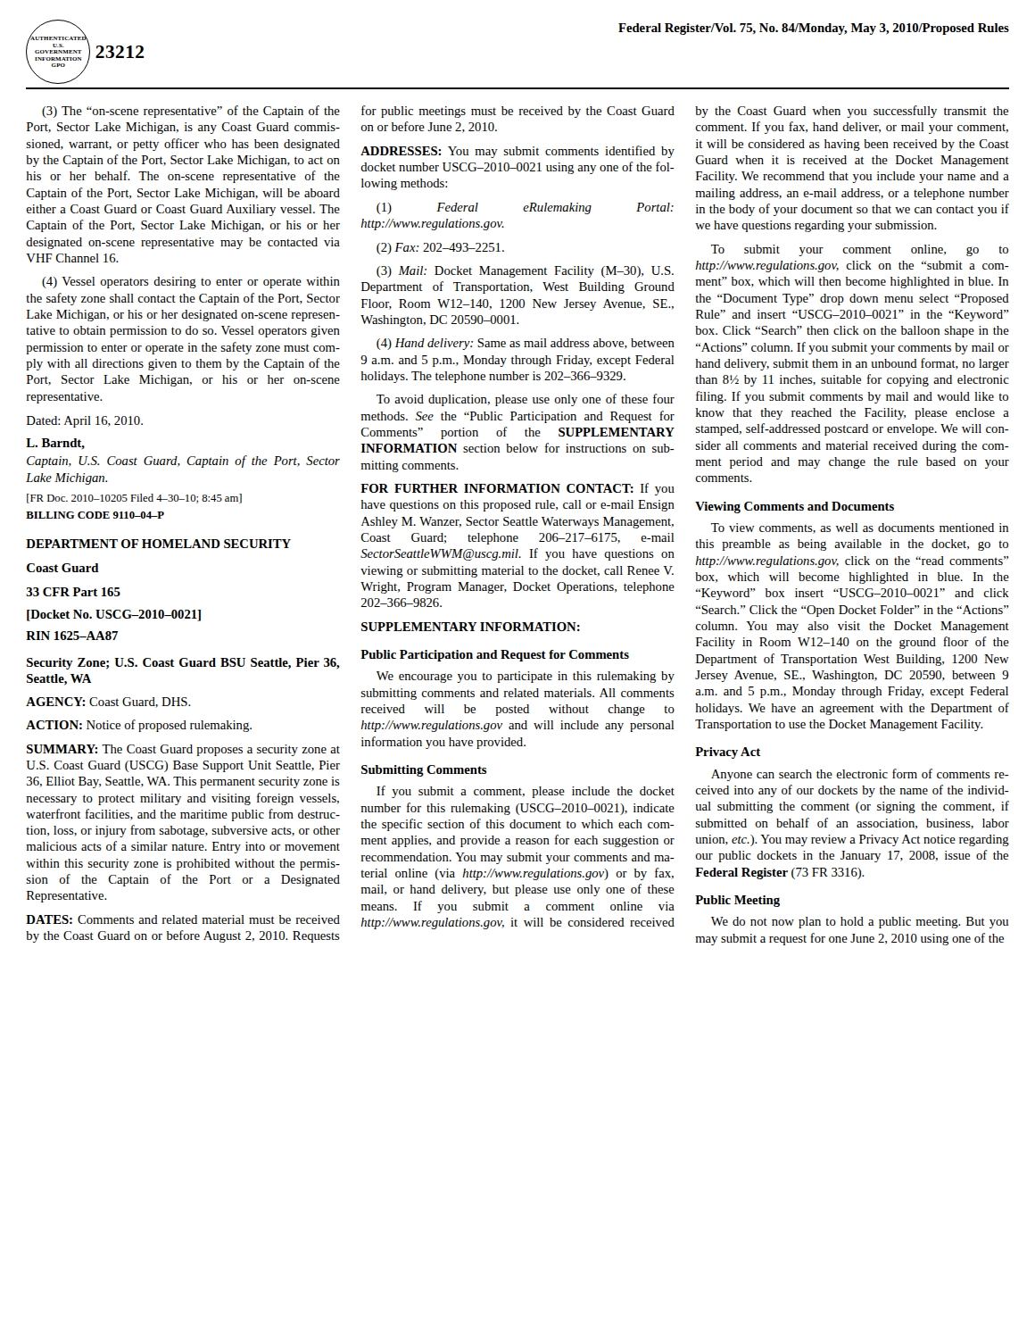AUTHENTICATED
U.S. GOVERNMENT
INFORMATION
GPO
23212
Federal Register/Vol. 75, No. 84/Monday, May 3, 2010/Proposed Rules
(3) The “on-scene representative” of the Captain of the Port, Sector Lake Michigan, is any Coast Guard commissioned, warrant, or petty officer who has been designated by the Captain of the Port, Sector Lake Michigan, to act on his or her behalf. The on-scene representative of the Captain of the Port, Sector Lake Michigan, will be aboard either a Coast Guard or Coast Guard Auxiliary vessel. The Captain of the Port, Sector Lake Michigan, or his or her designated on-scene representative may be contacted via VHF Channel 16.
(4) Vessel operators desiring to enter or operate within the safety zone shall contact the Captain of the Port, Sector Lake Michigan, or his or her designated on-scene representative to obtain permission to do so. Vessel operators given permission to enter or operate in the safety zone must comply with all directions given to them by the Captain of the Port, Sector Lake Michigan, or his or her on-scene representative.
Dated: April 16, 2010.
L. Barndt,
Captain, U.S. Coast Guard, Captain of the Port, Sector Lake Michigan.
[FR Doc. 2010–10205 Filed 4–30–10; 8:45 am]
BILLING CODE 9110–04–P
DEPARTMENT OF HOMELAND SECURITY
Coast Guard
33 CFR Part 165
[Docket No. USCG–2010–0021]
RIN 1625–AA87
Security Zone; U.S. Coast Guard BSU Seattle, Pier 36, Seattle, WA
AGENCY: Coast Guard, DHS.
ACTION: Notice of proposed rulemaking.
SUMMARY: The Coast Guard proposes a security zone at U.S. Coast Guard (USCG) Base Support Unit Seattle, Pier 36, Elliot Bay, Seattle, WA. This permanent security zone is necessary to protect military and visiting foreign vessels, waterfront facilities, and the maritime public from destruction, loss, or injury from sabotage, subversive acts, or other malicious acts of a similar nature. Entry into or movement within this security zone is prohibited without the permission of the Captain of the Port or a Designated Representative.
DATES: Comments and related material must be received by the Coast Guard on or before August 2, 2010. Requests for public meetings must be received by the Coast Guard on or before June 2, 2010.
ADDRESSES: You may submit comments identified by docket number USCG–2010–0021 using any one of the following methods:
(1) Federal eRulemaking Portal: http://www.regulations.gov.
(2) Fax: 202–493–2251.
(3) Mail: Docket Management Facility (M–30), U.S. Department of Transportation, West Building Ground Floor, Room W12–140, 1200 New Jersey Avenue, SE., Washington, DC 20590–0001.
(4) Hand delivery: Same as mail address above, between 9 a.m. and 5 p.m., Monday through Friday, except Federal holidays. The telephone number is 202–366–9329.
To avoid duplication, please use only one of these four methods. See the “Public Participation and Request for Comments” portion of the SUPPLEMENTARY INFORMATION section below for instructions on submitting comments.
FOR FURTHER INFORMATION CONTACT: If you have questions on this proposed rule, call or e-mail Ensign Ashley M. Wanzer, Sector Seattle Waterways Management, Coast Guard; telephone 206–217–6175, e-mail SectorSeattleWWM@uscg.mil. If you have questions on viewing or submitting material to the docket, call Renee V. Wright, Program Manager, Docket Operations, telephone 202–366–9826.
SUPPLEMENTARY INFORMATION:
Public Participation and Request for Comments
We encourage you to participate in this rulemaking by submitting comments and related materials. All comments received will be posted without change to http://www.regulations.gov and will include any personal information you have provided.
Submitting Comments
If you submit a comment, please include the docket number for this rulemaking (USCG–2010–0021), indicate the specific section of this document to which each comment applies, and provide a reason for each suggestion or recommendation. You may submit your comments and material online (via http://www.regulations.gov) or by fax, mail, or hand delivery, but please use only one of these means. If you submit a comment online via http://www.regulations.gov, it will be considered received by the Coast Guard when you successfully transmit the comment. If you fax, hand deliver, or mail your comment, it will be considered as having been received by the Coast Guard when it is received at the Docket Management Facility. We recommend that you include your name and a mailing address, an e-mail address, or a telephone number in the body of your document so that we can contact you if we have questions regarding your submission.
To submit your comment online, go to http://www.regulations.gov, click on the “submit a comment” box, which will then become highlighted in blue. In the “Document Type” drop down menu select “Proposed Rule” and insert “USCG–2010–0021” in the “Keyword” box. Click “Search” then click on the balloon shape in the “Actions” column. If you submit your comments by mail or hand delivery, submit them in an unbound format, no larger than 8½ by 11 inches, suitable for copying and electronic filing. If you submit comments by mail and would like to know that they reached the Facility, please enclose a stamped, self-addressed postcard or envelope. We will consider all comments and material received during the comment period and may change the rule based on your comments.
Viewing Comments and Documents
To view comments, as well as documents mentioned in this preamble as being available in the docket, go to http://www.regulations.gov, click on the “read comments” box, which will become highlighted in blue. In the “Keyword” box insert “USCG–2010–0021” and click “Search.” Click the “Open Docket Folder” in the “Actions” column. You may also visit the Docket Management Facility in Room W12–140 on the ground floor of the Department of Transportation West Building, 1200 New Jersey Avenue, SE., Washington, DC 20590, between 9 a.m. and 5 p.m., Monday through Friday, except Federal holidays. We have an agreement with the Department of Transportation to use the Docket Management Facility.
Privacy Act
Anyone can search the electronic form of comments received into any of our dockets by the name of the individual submitting the comment (or signing the comment, if submitted on behalf of an association, business, labor union, etc.). You may review a Privacy Act notice regarding our public dockets in the January 17, 2008, issue of the Federal Register (73 FR 3316).
Public Meeting
We do not now plan to hold a public meeting. But you may submit a request for one June 2, 2010 using one of the